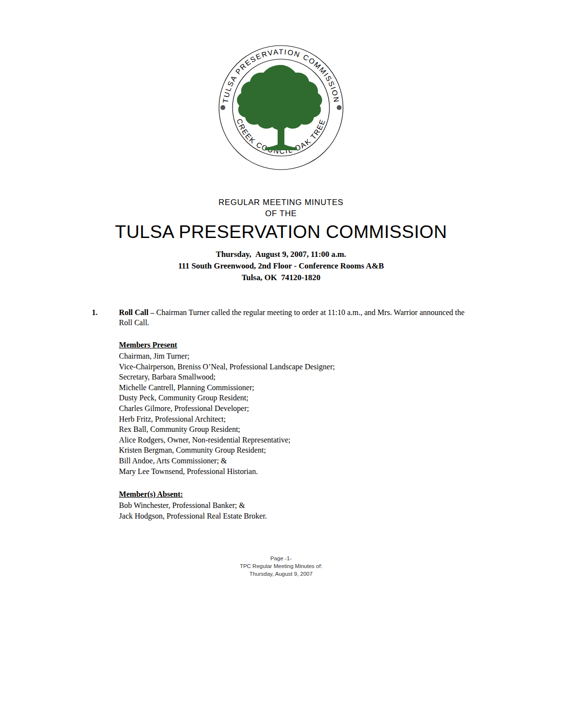TULSA PRESERVATION COMMISSION CREEK COUNCIL OAK TREE
REGULAR MEETING MINUTES
OF THE
TULSA PRESERVATION COMMISSION
Thursday, August 9, 2007, 11:00 a.m.
111 South Greenwood, 2nd Floor - Conference Rooms A&B
Tulsa, OK 74120-1820
1. Roll Call – Chairman Turner called the regular meeting to order at 11:10 a.m., and Mrs. Warrior announced the Roll Call.
Members Present
Chairman, Jim Turner;
Vice-Chairperson, Breniss O’Neal, Professional Landscape Designer;
Secretary, Barbara Smallwood;
Michelle Cantrell, Planning Commissioner;
Dusty Peck, Community Group Resident;
Charles Gilmore, Professional Developer;
Herb Fritz, Professional Architect;
Rex Ball, Community Group Resident;
Alice Rodgers, Owner, Non-residential Representative;
Kristen Bergman, Community Group Resident;
Bill Andoe, Arts Commissioner; &
Mary Lee Townsend, Professional Historian.
Member(s) Absent:
Bob Winchester, Professional Banker; &
Jack Hodgson, Professional Real Estate Broker.
Page -1-
TPC Regular Meeting Minutes of:
Thursday, August 9, 2007